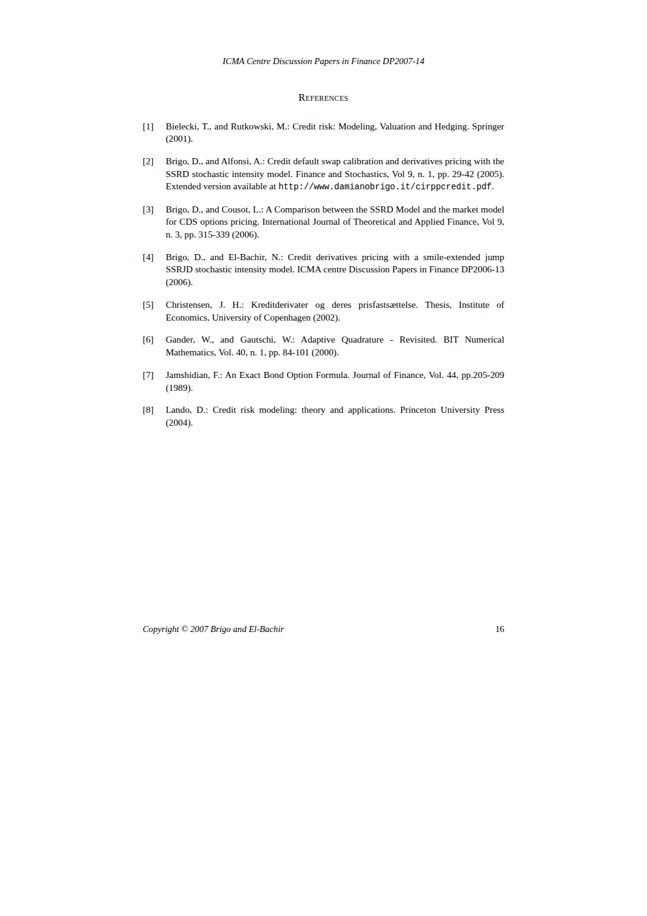ICMA Centre Discussion Papers in Finance DP2007-14
References
[1] Bielecki, T., and Rutkowski, M.: Credit risk: Modeling, Valuation and Hedging. Springer (2001).
[2] Brigo, D., and Alfonsi, A.: Credit default swap calibration and derivatives pricing with the SSRD stochastic intensity model. Finance and Stochastics, Vol 9, n. 1, pp. 29-42 (2005). Extended version available at http://www.damianobrigo.it/cirppcredit.pdf.
[3] Brigo, D., and Cousot, L.: A Comparison between the SSRD Model and the market model for CDS options pricing. International Journal of Theoretical and Applied Finance, Vol 9, n. 3, pp. 315-339 (2006).
[4] Brigo, D., and El-Bachir, N.: Credit derivatives pricing with a smile-extended jump SSRJD stochastic intensity model. ICMA centre Discussion Papers in Finance DP2006-13 (2006).
[5] Christensen, J. H.: Kreditderivater og deres prisfastsættelse. Thesis, Institute of Economics, University of Copenhagen (2002).
[6] Gander, W., and Gautschi, W.: Adaptive Quadrature - Revisited. BIT Numerical Mathematics, Vol. 40, n. 1, pp. 84-101 (2000).
[7] Jamshidian, F.: An Exact Bond Option Formula. Journal of Finance, Vol. 44, pp.205-209 (1989).
[8] Lando, D.: Credit risk modeling: theory and applications. Princeton University Press (2004).
Copyright © 2007 Brigo and El-Bachir 16